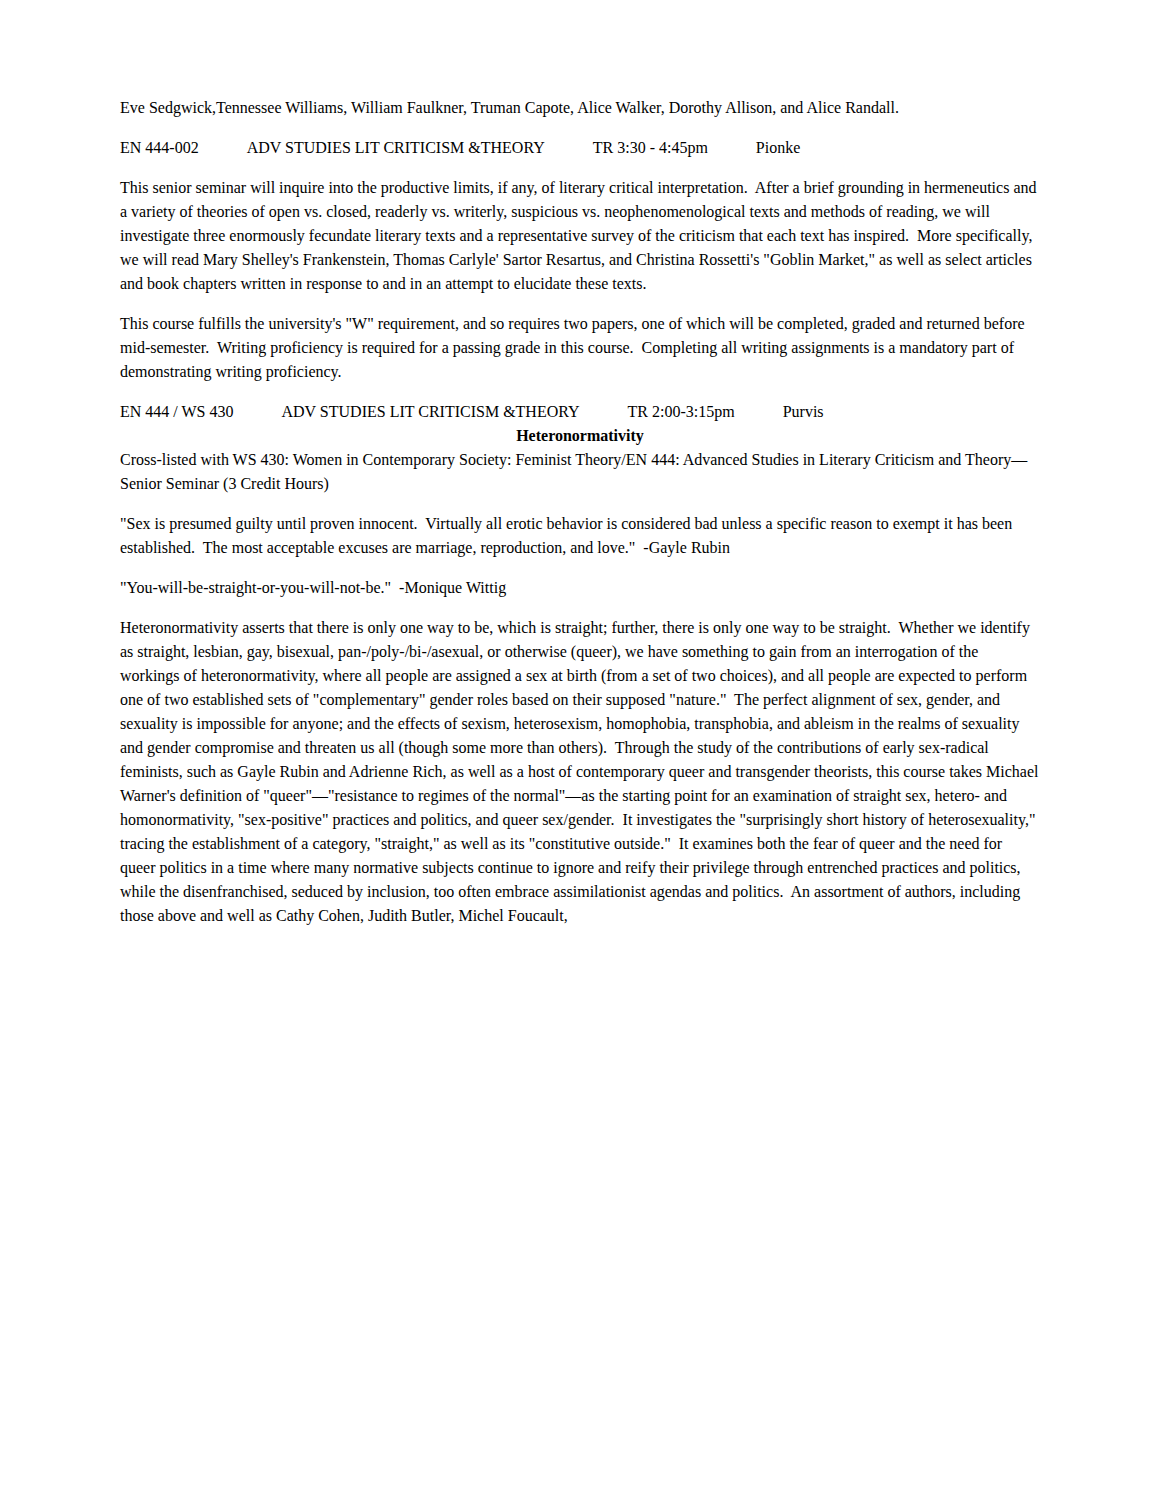Eve Sedgwick,Tennessee Williams, William Faulkner, Truman Capote, Alice Walker, Dorothy Allison, and Alice Randall.
EN 444-002 ADV STUDIES LIT CRITICISM &THEORY TR 3:30 - 4:45pm Pionke
This senior seminar will inquire into the productive limits, if any, of literary critical interpretation. After a brief grounding in hermeneutics and a variety of theories of open vs. closed, readerly vs. writerly, suspicious vs. neophenomenological texts and methods of reading, we will investigate three enormously fecundate literary texts and a representative survey of the criticism that each text has inspired. More specifically, we will read Mary Shelley's Frankenstein, Thomas Carlyle' Sartor Resartus, and Christina Rossetti's "Goblin Market," as well as select articles and book chapters written in response to and in an attempt to elucidate these texts.
This course fulfills the university's "W" requirement, and so requires two papers, one of which will be completed, graded and returned before mid-semester. Writing proficiency is required for a passing grade in this course. Completing all writing assignments is a mandatory part of demonstrating writing proficiency.
EN 444 / WS 430 ADV STUDIES LIT CRITICISM &THEORY TR 2:00-3:15pm Purvis
Heteronormativity
Cross-listed with WS 430: Women in Contemporary Society: Feminist Theory/EN 444: Advanced Studies in Literary Criticism and Theory—Senior Seminar (3 Credit Hours)
"Sex is presumed guilty until proven innocent. Virtually all erotic behavior is considered bad unless a specific reason to exempt it has been established. The most acceptable excuses are marriage, reproduction, and love." -Gayle Rubin
"You-will-be-straight-or-you-will-not-be." -Monique Wittig
Heteronormativity asserts that there is only one way to be, which is straight; further, there is only one way to be straight. Whether we identify as straight, lesbian, gay, bisexual, pan-/poly-/bi-/asexual, or otherwise (queer), we have something to gain from an interrogation of the workings of heteronormativity, where all people are assigned a sex at birth (from a set of two choices), and all people are expected to perform one of two established sets of "complementary" gender roles based on their supposed "nature." The perfect alignment of sex, gender, and sexuality is impossible for anyone; and the effects of sexism, heterosexism, homophobia, transphobia, and ableism in the realms of sexuality and gender compromise and threaten us all (though some more than others). Through the study of the contributions of early sex-radical feminists, such as Gayle Rubin and Adrienne Rich, as well as a host of contemporary queer and transgender theorists, this course takes Michael Warner's definition of "queer"—"resistance to regimes of the normal"—as the starting point for an examination of straight sex, hetero- and homonormativity, "sex-positive" practices and politics, and queer sex/gender. It investigates the "surprisingly short history of heterosexuality," tracing the establishment of a category, "straight," as well as its "constitutive outside." It examines both the fear of queer and the need for queer politics in a time where many normative subjects continue to ignore and reify their privilege through entrenched practices and politics, while the disenfranchised, seduced by inclusion, too often embrace assimilationist agendas and politics. An assortment of authors, including those above and well as Cathy Cohen, Judith Butler, Michel Foucault,